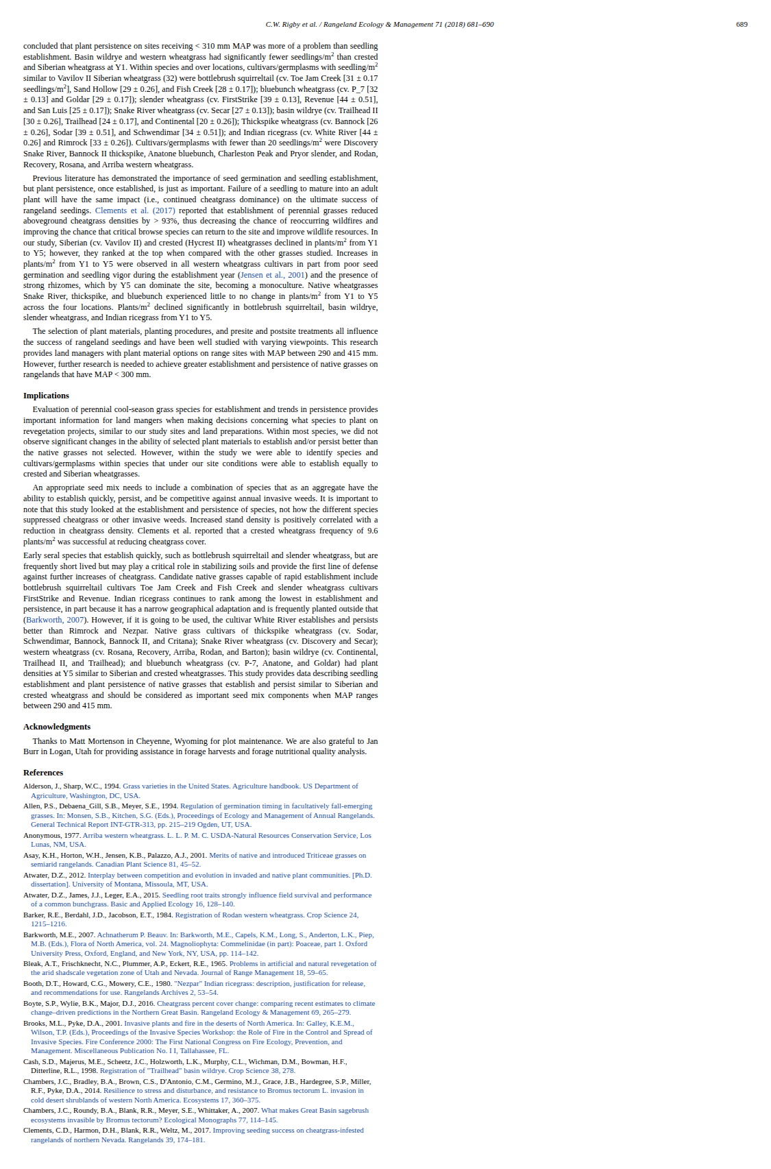689 C.W. Rigby et al. / Rangeland Ecology & Management 71 (2018) 681–690
concluded that plant persistence on sites receiving < 310 mm MAP was more of a problem than seedling establishment. Basin wildrye and western wheatgrass had significantly fewer seedlings/m2 than crested and Siberian wheatgrass at Y1. Within species and over locations, cultivars/germplasms with seedling/m2 similar to Vavilov II Siberian wheatgrass (32) were bottlebrush squirreltail (cv. Toe Jam Creek [31 ± 0.17 seedlings/m2], Sand Hollow [29 ± 0.26], and Fish Creek [28 ± 0.17]); bluebunch wheatgrass (cv. P_7 [32 ± 0.13] and Goldar [29 ± 0.17]); slender wheatgrass (cv. FirstStrike [39 ± 0.13], Revenue [44 ± 0.51], and San Luis [25 ± 0.17]); Snake River wheatgrass (cv. Secar [27 ± 0.13]); basin wildrye (cv. Trailhead II [30 ± 0.26], Trailhead [24 ± 0.17], and Continental [20 ± 0.26]); Thickspike wheatgrass (cv. Bannock [26 ± 0.26], Sodar [39 ± 0.51], and Schwendimar [34 ± 0.51]); and Indian ricegrass (cv. White River [44 ± 0.26] and Rimrock [33 ± 0.26]). Cultivars/germplasms with fewer than 20 seedlings/m2 were Discovery Snake River, Bannock II thickspike, Anatone bluebunch, Charleston Peak and Pryor slender, and Rodan, Recovery, Rosana, and Arriba western wheatgrass.
Previous literature has demonstrated the importance of seed germination and seedling establishment, but plant persistence, once established, is just as important. Failure of a seedling to mature into an adult plant will have the same impact (i.e., continued cheatgrass dominance) on the ultimate success of rangeland seedings. Clements et al. (2017) reported that establishment of perennial grasses reduced aboveground cheatgrass densities by > 93%, thus decreasing the chance of reoccurring wildfires and improving the chance that critical browse species can return to the site and improve wildlife resources. In our study, Siberian (cv. Vavilov II) and crested (Hycrest II) wheatgrasses declined in plants/m2 from Y1 to Y5; however, they ranked at the top when compared with the other grasses studied. Increases in plants/m2 from Y1 to Y5 were observed in all western wheatgrass cultivars in part from poor seed germination and seedling vigor during the establishment year (Jensen et al., 2001) and the presence of strong rhizomes, which by Y5 can dominate the site, becoming a monoculture. Native wheatgrasses Snake River, thickspike, and bluebunch experienced little to no change in plants/m2 from Y1 to Y5 across the four locations. Plants/m2 declined significantly in bottlebrush squirreltail, basin wildrye, slender wheatgrass, and Indian ricegrass from Y1 to Y5.
The selection of plant materials, planting procedures, and presite and postsite treatments all influence the success of rangeland seedings and have been well studied with varying viewpoints. This research provides land managers with plant material options on range sites with MAP between 290 and 415 mm. However, further research is needed to achieve greater establishment and persistence of native grasses on rangelands that have MAP < 300 mm.
Implications
Evaluation of perennial cool-season grass species for establishment and trends in persistence provides important information for land mangers when making decisions concerning what species to plant on revegetation projects, similar to our study sites and land preparations. Within most species, we did not observe significant changes in the ability of selected plant materials to establish and/or persist better than the native grasses not selected. However, within the study we were able to identify species and cultivars/germplasms within species that under our site conditions were able to establish equally to crested and Siberian wheatgrasses.
An appropriate seed mix needs to include a combination of species that as an aggregate have the ability to establish quickly, persist, and be competitive against annual invasive weeds. It is important to note that this study looked at the establishment and persistence of species, not how the different species suppressed cheatgrass or other invasive weeds. Increased stand density is positively correlated with a reduction in cheatgrass density. Clements et al. reported that a crested wheatgrass frequency of 9.6 plants/m2 was successful at reducing cheatgrass cover.
Early seral species that establish quickly, such as bottlebrush squirreltail and slender wheatgrass, but are frequently short lived but may play a critical role in stabilizing soils and provide the first line of defense against further increases of cheatgrass. Candidate native grasses capable of rapid establishment include bottlebrush squirreltail cultivars Toe Jam Creek and Fish Creek and slender wheatgrass cultivars FirstStrike and Revenue. Indian ricegrass continues to rank among the lowest in establishment and persistence, in part because it has a narrow geographical adaptation and is frequently planted outside that (Barkworth, 2007). However, if it is going to be used, the cultivar White River establishes and persists better than Rimrock and Nezpar. Native grass cultivars of thickspike wheatgrass (cv. Sodar, Schwendimar, Bannock, Bannock II, and Critana); Snake River wheatgrass (cv. Discovery and Secar); western wheatgrass (cv. Rosana, Recovery, Arriba, Rodan, and Barton); basin wildrye (cv. Continental, Trailhead II, and Trailhead); and bluebunch wheatgrass (cv. P-7, Anatone, and Goldar) had plant densities at Y5 similar to Siberian and crested wheatgrasses. This study provides data describing seedling establishment and plant persistence of native grasses that establish and persist similar to Siberian and crested wheatgrass and should be considered as important seed mix components when MAP ranges between 290 and 415 mm.
Acknowledgments
Thanks to Matt Mortenson in Cheyenne, Wyoming for plot maintenance. We are also grateful to Jan Burr in Logan, Utah for providing assistance in forage harvests and forage nutritional quality analysis.
References
Alderson, J., Sharp, W.C., 1994. Grass varieties in the United States. Agriculture handbook. US Department of Agriculture, Washington, DC, USA.
Allen, P.S., Debaena_Gill, S.B., Meyer, S.E., 1994. Regulation of germination timing in facultatively fall-emerging grasses. In: Monsen, S.B., Kitchen, S.G. (Eds.), Proceedings of Ecology and Management of Annual Rangelands. General Technical Report INT-GTR-313, pp. 215–219 Ogden, UT, USA.
Anonymous, 1977. Arriba western wheatgrass. L. L. P. M. C. USDA-Natural Resources Conservation Service, Los Lunas, NM, USA.
Asay, K.H., Horton, W.H., Jensen, K.B., Palazzo, A.J., 2001. Merits of native and introduced Triticeae grasses on semiarid rangelands. Canadian Plant Science 81, 45–52.
Atwater, D.Z., 2012. Interplay between competition and evolution in invaded and native plant communities. [Ph.D. dissertation]. University of Montana, Missoula, MT, USA.
Atwater, D.Z., James, J.J., Leger, E.A., 2015. Seedling root traits strongly influence field survival and performance of a common bunchgrass. Basic and Applied Ecology 16, 128–140.
Barker, R.E., Berdahl, J.D., Jacobson, E.T., 1984. Registration of Rodan western wheatgrass. Crop Science 24, 1215–1216.
Barkworth, M.E., 2007. Achnatherum P. Beauv. In: Barkworth, M.E., Capels, K.M., Long, S., Anderton, L.K., Piep, M.B. (Eds.), Flora of North America, vol. 24. Magnoliophyta: Commelinidae (in part): Poaceae, part 1. Oxford University Press, Oxford, England, and New York, NY, USA, pp. 114–142.
Bleak, A.T., Frischknecht, N.C., Plummer, A.P., Eckert, R.E., 1965. Problems in artificial and natural revegetation of the arid shadscale vegetation zone of Utah and Nevada. Journal of Range Management 18, 59–65.
Booth, D.T., Howard, C.G., Mowery, C.E., 1980. "Nezpar" Indian ricegrass: description, justification for release, and recommendations for use. Rangelands Archives 2, 53–54.
Boyte, S.P., Wylie, B.K., Major, D.J., 2016. Cheatgrass percent cover change: comparing recent estimates to climate change–driven predictions in the Northern Great Basin. Rangeland Ecology & Management 69, 265–279.
Brooks, M.L., Pyke, D.A., 2001. Invasive plants and fire in the deserts of North America. In: Galley, K.E.M., Wilson, T.P. (Eds.), Proceedings of the Invasive Species Workshop: the Role of Fire in the Control and Spread of Invasive Species. Fire Conference 2000: The First National Congress on Fire Ecology, Prevention, and Management. Miscellaneous Publication No. I I, Tallahassee, FL.
Cash, S.D., Majerus, M.E., Scheetz, J.C., Holzworth, L.K., Murphy, C.L., Wichman, D.M., Bowman, H.F., Ditterline, R.L., 1998. Registration of "Trailhead" basin wildrye. Crop Science 38, 278.
Chambers, J.C., Bradley, B.A., Brown, C.S., D'Antonio, C.M., Germino, M.J., Grace, J.B., Hardegree, S.P., Miller, R.F., Pyke, D.A., 2014. Resilience to stress and disturbance, and resistance to Bromus tectorum L. invasion in cold desert shrublands of western North America. Ecosystems 17, 360–375.
Chambers, J.C., Roundy, B.A., Blank, R.R., Meyer, S.E., Whittaker, A., 2007. What makes Great Basin sagebrush ecosystems invasible by Bromus tectorum? Ecological Monographs 77, 114–145.
Clements, C.D., Harmon, D.H., Blank, R.R., Weltz, M., 2017. Improving seeding success on cheatgrass-infested rangelands of northern Nevada. Rangelands 39, 174–181.